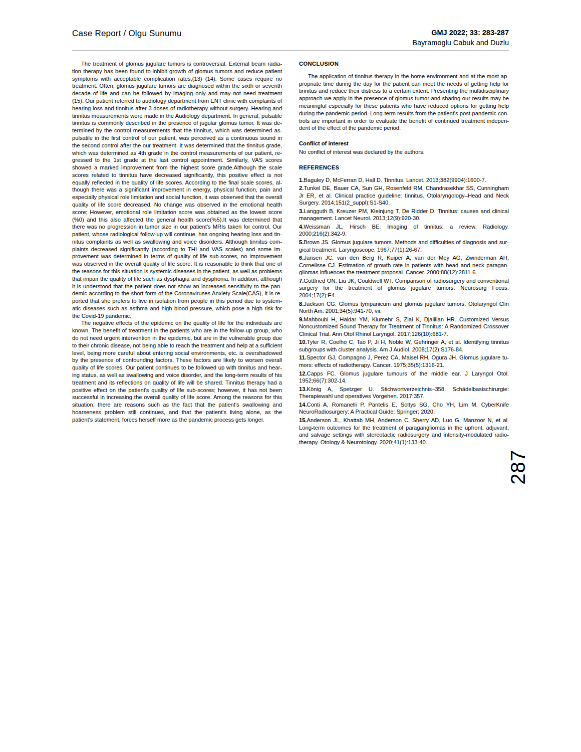Case Report / Olgu Sunumu
GMJ 2022; 33: 283-287
Bayramoglu Cabuk and Duzlu
The treatment of glomus jugulare tumors is controversial. External beam radiation therapy has been found to-inhibit growth of glomus tumors and reduce patient symptoms with acceptable complication rates,(13) (14). Some cases require no treatment. Often, glomus jugulare tumors are diagnosed within the sixth or seventh decade of life and can be followed by imaging only and may not need treatment (15). Our patient referred to audiology department from ENT clinic with complaints of hearing loss and tinnitus after 3 doses of radiotherapy without surgery. Hearing and tinnitus measurements were made in the Audiology department. In general, pulsatile tinnitus is commonly described in the presence of jugular glomus tumor. It was determined by the control measurements that the tinnitus, which was determined as-pulsatile in the first control of our patient, was perceived as a continuous sound in the second control after the our treatment. It was determined that the tinnitus grade, which was determined as 4th grade in the control measurements of our patient, regressed to the 1st grade at the last control appointment. Similarly, VAS scores showed a marked improvement from the highest score grade.Although the scale scores related to tinnitus have decreased significantly, this positive effect is not equally reflected in the quality of life scores. According to the final scale scores, although there was a significant improvement in energy, physical function, pain and especially physical role limitation and social function, it was observed that the overall quality of life score decreased. No change was observed in the emotional health score; However, emotional role limitation score was obtained as the lowest score (%0) and this also affected the general health score(%5).It was determined that there was no progression in tumor size in our patient's MRIs taken for control. Our patient, whose radiological follow-up will continue, has ongoing hearing loss and tinnitus complaints as well as swallowing and voice disorders. Although tinnitus complaints decreased significantly (according to THI and VAS scales) and some improvement was determined in terms of quality of life sub-scores, no improvement was observed in the overall quality of life score. It is reasonable to think that one of the reasons for this situation is systemic diseases in the patient, as well as problems that impair the quality of life such as dysphagia and dysphonia. In addition, although it is understood that the patient does not show an increased sensitivity to the pandemic according to the short form of the Coronaviruses Anxiety Scale(CAS), it is reported that she prefers to live in isolation from people in this period due to systematic diseases such as asthma and high blood pressure, which pose a high risk for the Covid-19 pandemic.
The negative effects of the epidemic on the quality of life for the individuals are known. The benefit of treatment in the patients who are in the follow-up group, who do not need urgent intervention in the epidemic, but are in the vulnerable group due to their chronic disease, not being able to reach the treatment and help at a sufficient level, being more careful about entering social environments, etc. is overshadowed by the presence of confounding factors. These factors are likely to worsen overall quality of life scores. Our patient continues to be followed up with tinnitus and hearing status, as well as swallowing and voice disorder, and the long-term results of his treatment and its reflections on quality of life will be shared. Tinnitus therapy had a positive effect on the patient's quality of life sub-scores; however, it has not been successful in increasing the overall quality of life score. Among the reasons for this situation, there are reasons such as the fact that the patient's swallowing and hoarseness problem still continues, and that the patient's living alone, as the patient's statement, forces herself more as the pandemic process gets longer.
CONCLUSION
The application of tinnitus therapy in the home environment and at the most appropriate time during the day for the patient can meet the needs of getting help for tinnitus and reduce their distress to a certain extent. Presenting the multidisciplinary approach we apply in the presence of glomus tumor and sharing our results may be meaningful especially for these patients who have reduced options for getting help during the pandemic period. Long-term results from the patient's post-pandemic controls are important in order to evaluate the benefit of continued treatment independent of the effect of the pandemic period.
Conflict of interest
No conflict of interest was declared by the authors.
REFERENCES
1. Baguley D, McFerran D, Hall D. Tinnitus. Lancet. 2013;382(9904):1600-7.
2. Tunkel DE, Bauer CA, Sun GH, Rosenfeld RM, Chandrasekhar SS, Cunningham Jr ER, et al. Clinical practice guideline: tinnitus. Otolaryngology–Head and Neck Surgery. 2014;151(2_suppl):S1-S40.
3. Langguth B, Kreuzer PM, Kleinjung T, De Ridder D. Tinnitus: causes and clinical management. Lancet Neurol. 2013;12(9):920-30.
4. Weissman JL, Hirsch BE. Imaging of tinnitus: a review. Radiology. 2000;216(2):342-9.
5. Brown JS. Glomus jugulare tumors. Methods and difficulties of diagnosis and surgical treatment. Laryngoscope. 1967;77(1):26-67.
6. Jansen JC, van den Berg R, Kuiper A, van der Mey AG, Zwinderman AH, Cornelisse CJ. Estimation of growth rate in patients with head and neck paragangliomas influences the treatment proposal. Cancer. 2000;88(12):2811-6.
7. Gottfried ON, Liu JK, Couldwell WT. Comparison of radiosurgery and conventional surgery for the treatment of glomus jugulare tumors. Neurosurg Focus. 2004;17(2):E4.
8. Jackson CG. Glomus tympanicum and glomus jugulare tumors. Otolaryngol Clin North Am. 2001;34(5):941-70, vii.
9. Mahboubi H, Haidar YM, Kiumehr S, Ziai K, Djalilian HR. Customized Versus Noncustomized Sound Therapy for Treatment of Tinnitus: A Randomized Crossover Clinical Trial. Ann Otol Rhinol Laryngol. 2017;126(10):681-7.
10. Tyler R, Coelho C, Tao P, Ji H, Noble W, Gehringer A, et al. Identifying tinnitus subgroups with cluster analysis. Am J Audiol. 2008;17(2):S176-84.
11. Spector GJ, Compagno J, Perez CA, Maisel RH, Ogura JH. Glomus jugulare tumors: effects of radiotherapy. Cancer. 1975;35(5):1316-21.
12. Capps FC. Glomus jugulare tumours of the middle ear. J Laryngol Otol. 1952;66(7):302-14.
13. König A, Spetzger U. Stichwortverzeichnis–358. Schädelbasischirurgie: Therapiewahl und operatives Vorgehen. 2017:357.
14. Conti A, Romanelli P, Pantelis E, Soltys SG, Cho YH, Lim M. CyberKnife NeuroRadiosurgery: A Practical Guide: Springer; 2020.
15. Anderson JL, Khattab MH, Anderson C, Sherry AD, Luo G, Manzoor N, et al. Long-term outcomes for the treatment of paragangliomas in the upfront, adjuvant, and salvage settings with stereotactic radiosurgery and intensity-modulated radiotherapy. Otology & Neurotology. 2020;41(1):133-40.
287